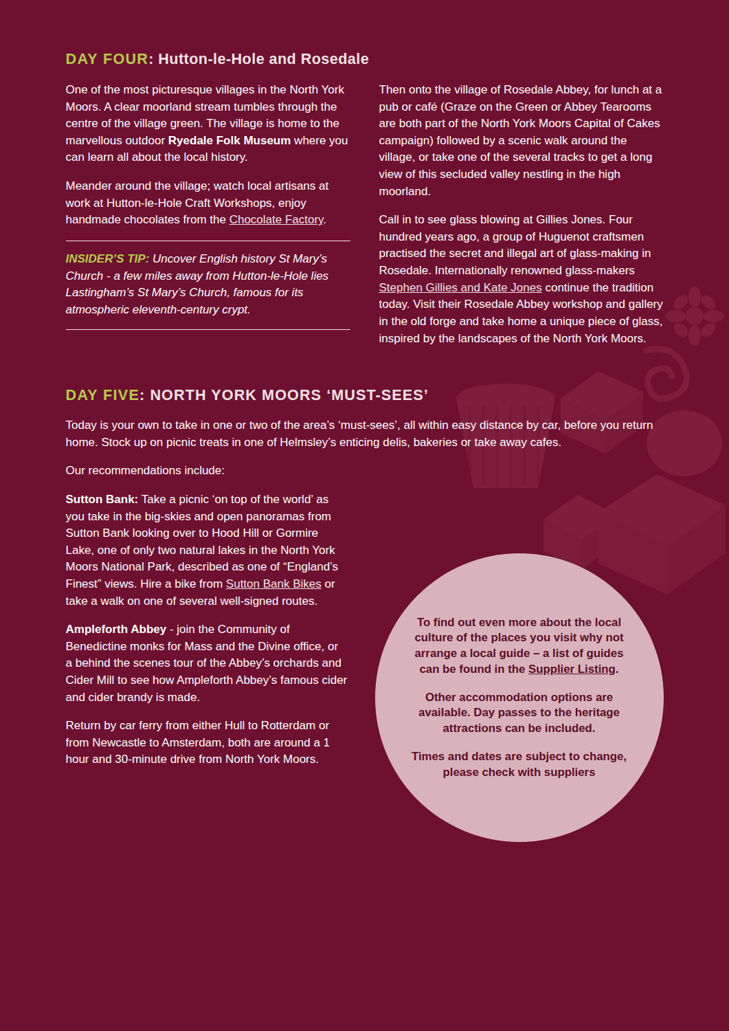DAY FOUR: Hutton-le-Hole and Rosedale
One of the most picturesque villages in the North York Moors. A clear moorland stream tumbles through the centre of the village green. The village is home to the marvellous outdoor Ryedale Folk Museum where you can learn all about the local history.
Meander around the village; watch local artisans at work at Hutton-le-Hole Craft Workshops, enjoy handmade chocolates from the Chocolate Factory.
INSIDER’S TIP: Uncover English history St Mary’s Church - a few miles away from Hutton-le-Hole lies Lastingham’s St Mary’s Church, famous for its atmospheric eleventh-century crypt.
Then onto the village of Rosedale Abbey, for lunch at a pub or café (Graze on the Green or Abbey Tearooms are both part of the North York Moors Capital of Cakes campaign) followed by a scenic walk around the village, or take one of the several tracks to get a long view of this secluded valley nestling in the high moorland.
Call in to see glass blowing at Gillies Jones. Four hundred years ago, a group of Huguenot craftsmen practised the secret and illegal art of glass-making in Rosedale. Internationally renowned glass-makers Stephen Gillies and Kate Jones continue the tradition today. Visit their Rosedale Abbey workshop and gallery in the old forge and take home a unique piece of glass, inspired by the landscapes of the North York Moors.
DAY FIVE: North York Moors ‘must-sees’
Today is your own to take in one or two of the area’s ‘must-sees’, all within easy distance by car, before you return home. Stock up on picnic treats in one of Helmsley’s enticing delis, bakeries or take away cafes.
Our recommendations include:
Sutton Bank: Take a picnic ‘on top of the world’ as you take in the big-skies and open panoramas from Sutton Bank looking over to Hood Hill or Gormire Lake, one of only two natural lakes in the North York Moors National Park, described as one of “England’s Finest” views. Hire a bike from Sutton Bank Bikes or take a walk on one of several well-signed routes.
Ampleforth Abbey - join the Community of Benedictine monks for Mass and the Divine office, or a behind the scenes tour of the Abbey’s orchards and Cider Mill to see how Ampleforth Abbey’s famous cider and cider brandy is made.
Return by car ferry from either Hull to Rotterdam or from Newcastle to Amsterdam, both are around a 1 hour and 30-minute drive from North York Moors.
To find out even more about the local culture of the places you visit why not arrange a local guide – a list of guides can be found in the Supplier Listing.
Other accommodation options are available. Day passes to the heritage attractions can be included.
Times and dates are subject to change, please check with suppliers